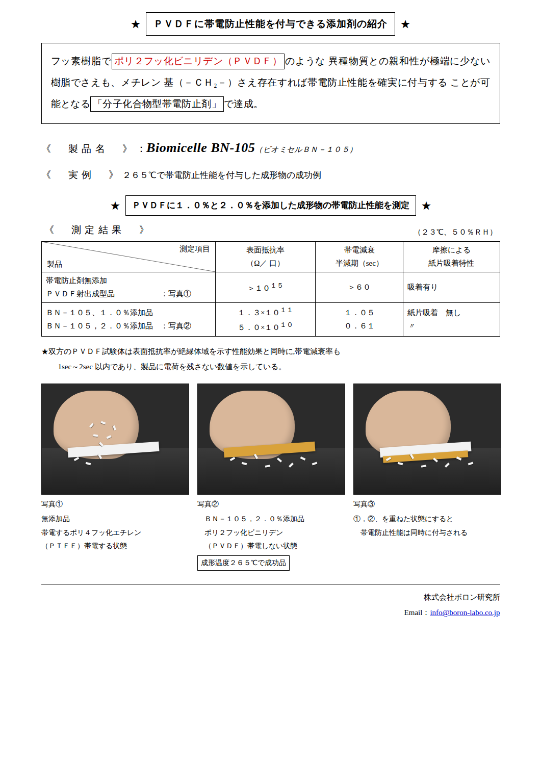★ ＰＶＤＦに帯電防止性能を付与できる添加剤の紹介 ★
フッ素樹脂でポリ２フッ化ビニリデン（ＰＶＤＦ）のような 異種物質との親和性が極端に少ない樹脂でさえも、メチレン 基（－ＣＨ₂－）さえ存在すれば帯電防止性能を確実に付与する ことが可能となる「分子化合物型帯電防止剤」で達成。
《　製品名　》：Biomicelle BN-105（ビオミセルＢＮ－１０５）
《　実例　》２６５℃で帯電防止性能を付与した成形物の成功例
★ ＰＶＤＦに１．０％と２．０％を添加した成形物の帯電防止性能を測定 ★
《　測定結果　》 （２３℃、５０％ＲＨ）
| 測定項目 製品 | 表面抵抗率 （Ω／ 口） | 帯電減衰 半減期（sec） | 摩擦による 紙片吸着特性 |
| --- | --- | --- | --- |
| 帯電防止剤無添加 ＰＶＤＦ射出成型品 ：写真① | ＞１０ １５ | ＞６０ | 吸着有り |
| ＢＮ－１０５、１．０％添加品 ＢＮ－１０５，２．０％添加品 ：写真② | １．３×１０ １１ ５．０×１０ １０ | １．０５ ０．６１ | 紙片吸着 無し 〃 |
★双方のＰＶＤＦ試験体は表面抵抗率が絶縁体域を示す性能効果と同時に,帯電減衰率も 1sec～2sec 以内であり、製品に電荷を残さない数値を示している。
写真① 無添加品
帯電するポリ４フッ化エチレン
（ＰＴＦＥ）帯電する状態
写真② ＢＮ－１０５，２．０％添加品 ポリ２フッ化ビニリデン （ＰＶＤＦ）帯電しない状態 成形温度２６５℃で成功品
写真③ ①，②、を重ねた状態にすると
帯電防止性能は同時に付与される
株式会社ボロン研究所
Email：info@boron-labo.co.jp